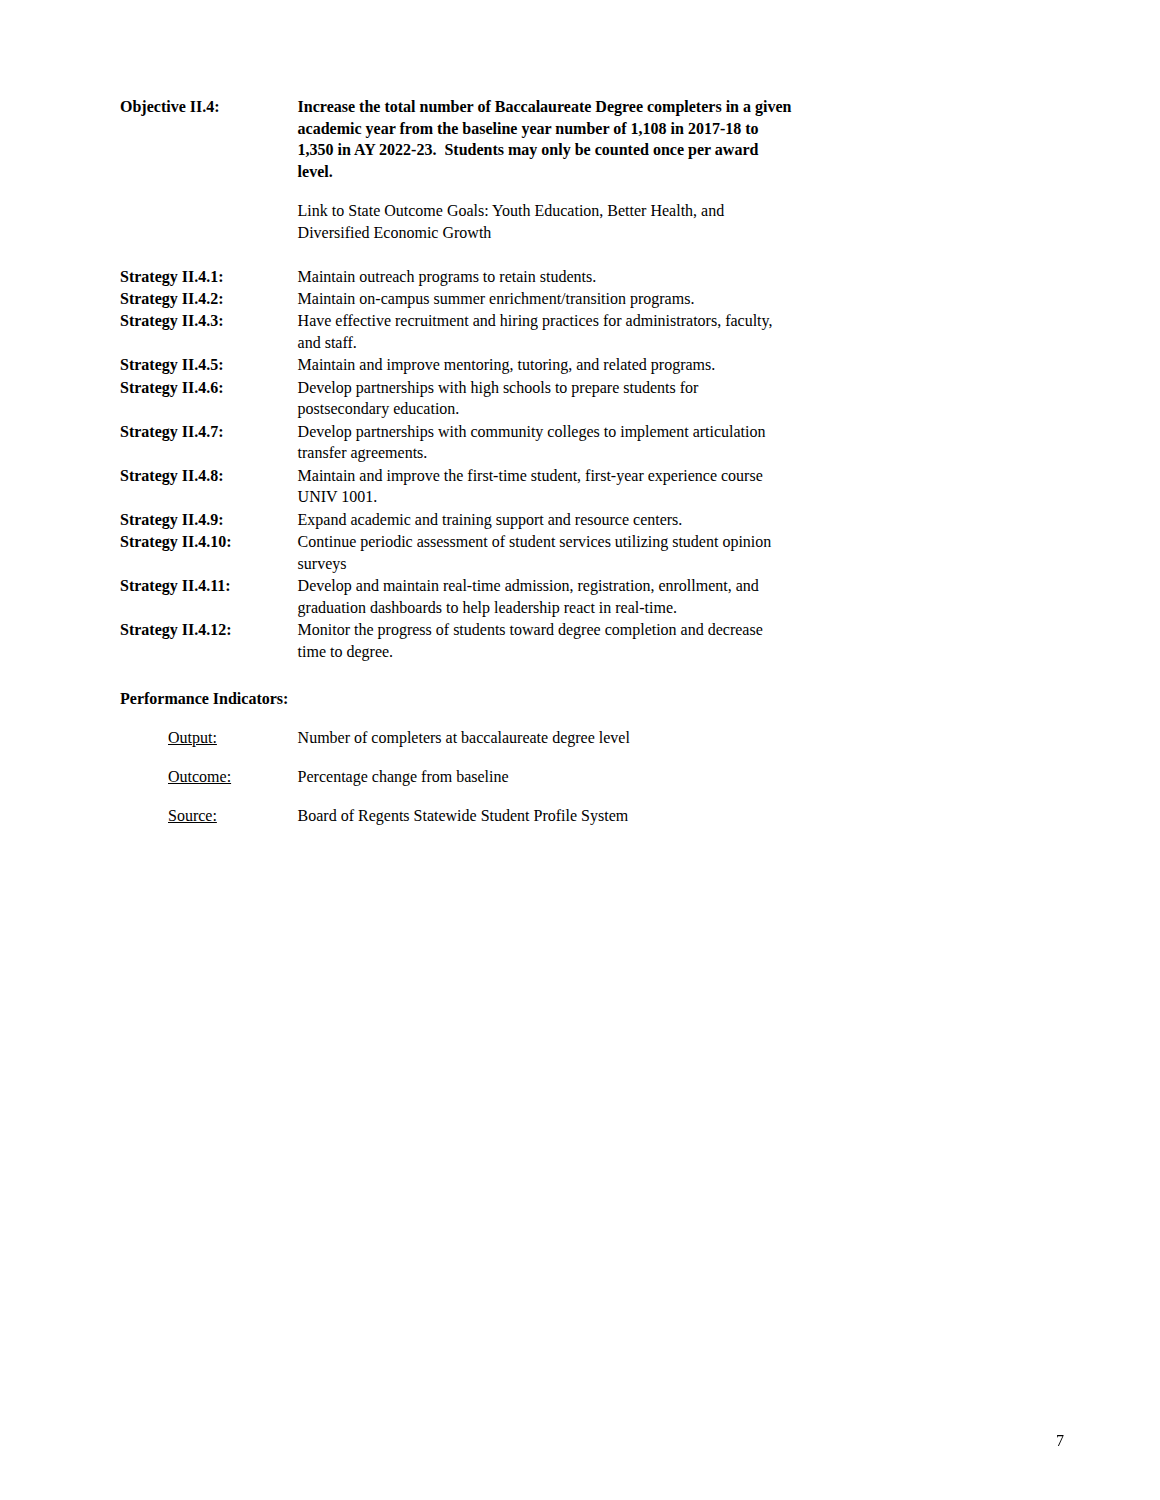Objective II.4:
Increase the total number of Baccalaureate Degree completers in a given academic year from the baseline year number of 1,108 in 2017-18 to 1,350 in AY 2022-23. Students may only be counted once per award level.
Link to State Outcome Goals: Youth Education, Better Health, and Diversified Economic Growth
Strategy II.4.1:
Maintain outreach programs to retain students.
Strategy II.4.2:
Maintain on-campus summer enrichment/transition programs.
Strategy II.4.3:
Have effective recruitment and hiring practices for administrators, faculty, and staff.
Strategy II.4.5:
Maintain and improve mentoring, tutoring, and related programs.
Strategy II.4.6:
Develop partnerships with high schools to prepare students for postsecondary education.
Strategy II.4.7:
Develop partnerships with community colleges to implement articulation transfer agreements.
Strategy II.4.8:
Maintain and improve the first-time student, first-year experience course UNIV 1001.
Strategy II.4.9:
Expand academic and training support and resource centers.
Strategy II.4.10:
Continue periodic assessment of student services utilizing student opinion surveys
Strategy II.4.11:
Develop and maintain real-time admission, registration, enrollment, and graduation dashboards to help leadership react in real-time.
Strategy II.4.12:
Monitor the progress of students toward degree completion and decrease time to degree.
Performance Indicators:
Output:
Number of completers at baccalaureate degree level
Outcome:
Percentage change from baseline
Source:
Board of Regents Statewide Student Profile System
7